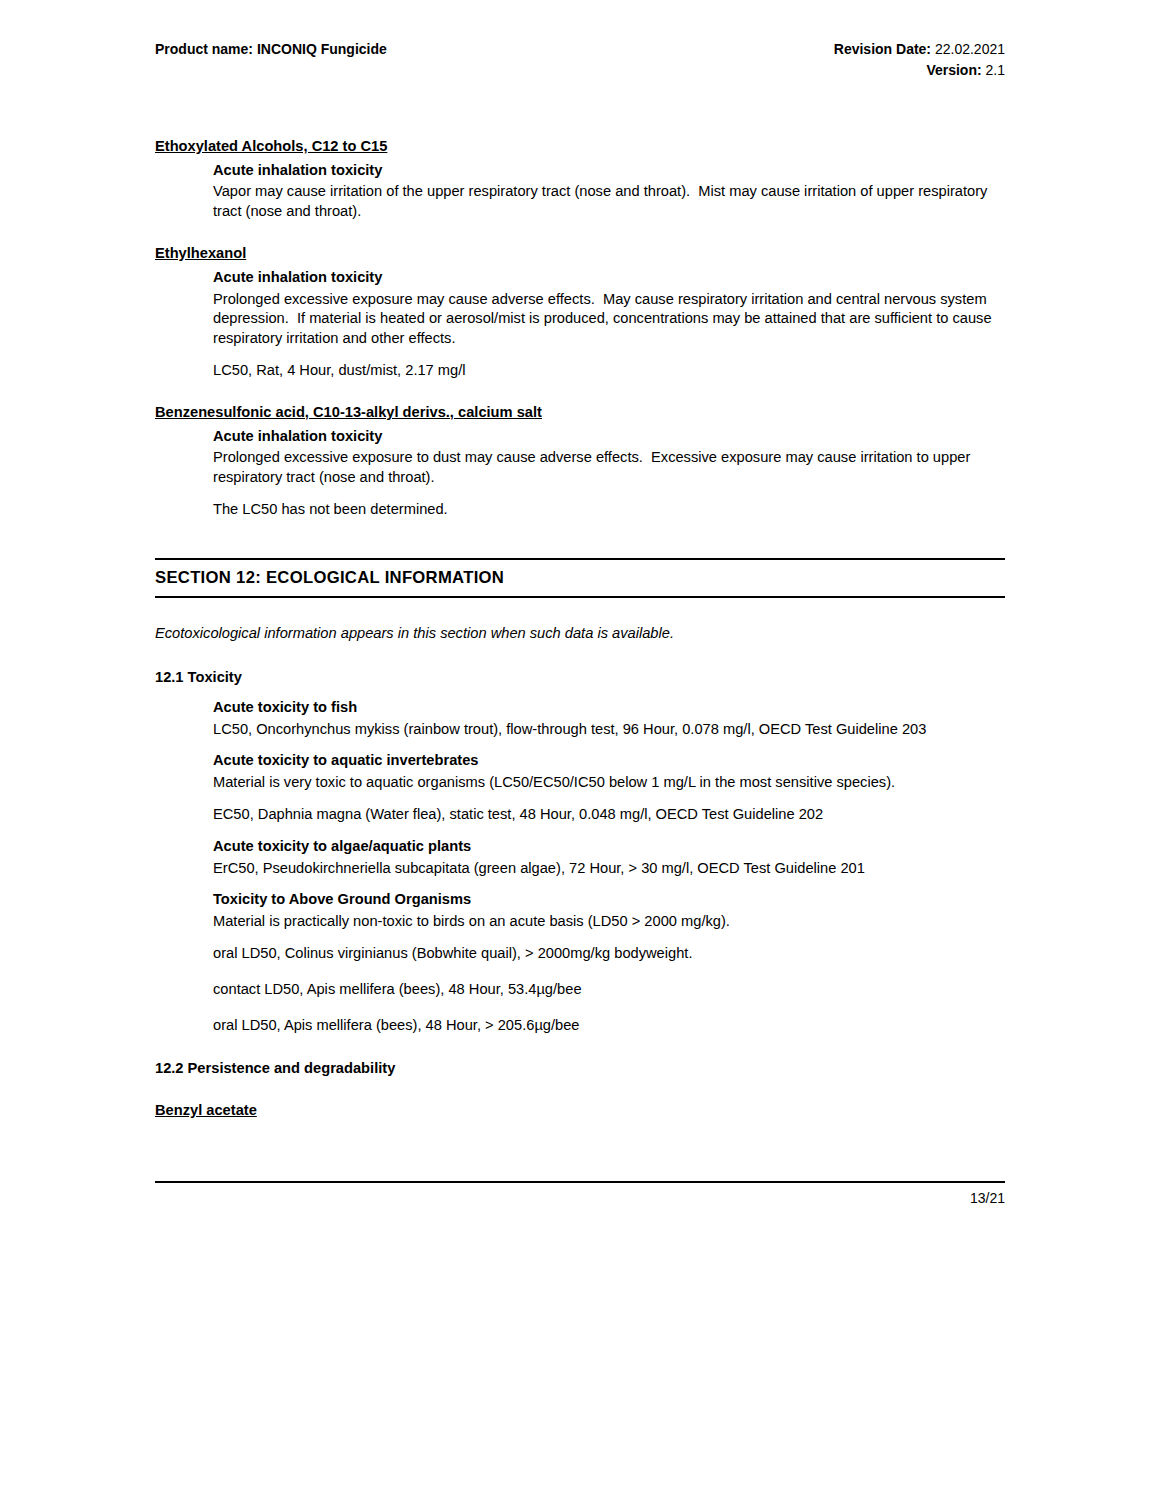Product name: INCONIQ Fungicide
Revision Date: 22.02.2021
Version: 2.1
Ethoxylated Alcohols, C12 to C15
Acute inhalation toxicity
Vapor may cause irritation of the upper respiratory tract (nose and throat). Mist may cause irritation of upper respiratory tract (nose and throat).
Ethylhexanol
Acute inhalation toxicity
Prolonged excessive exposure may cause adverse effects. May cause respiratory irritation and central nervous system depression. If material is heated or aerosol/mist is produced, concentrations may be attained that are sufficient to cause respiratory irritation and other effects.
LC50, Rat, 4 Hour, dust/mist, 2.17 mg/l
Benzenesulfonic acid, C10-13-alkyl derivs., calcium salt
Acute inhalation toxicity
Prolonged excessive exposure to dust may cause adverse effects. Excessive exposure may cause irritation to upper respiratory tract (nose and throat).
The LC50 has not been determined.
SECTION 12: ECOLOGICAL INFORMATION
Ecotoxicological information appears in this section when such data is available.
12.1 Toxicity
Acute toxicity to fish
LC50, Oncorhynchus mykiss (rainbow trout), flow-through test, 96 Hour, 0.078 mg/l, OECD Test Guideline 203
Acute toxicity to aquatic invertebrates
Material is very toxic to aquatic organisms (LC50/EC50/IC50 below 1 mg/L in the most sensitive species).
EC50, Daphnia magna (Water flea), static test, 48 Hour, 0.048 mg/l, OECD Test Guideline 202
Acute toxicity to algae/aquatic plants
ErC50, Pseudokirchneriella subcapitata (green algae), 72 Hour, > 30 mg/l, OECD Test Guideline 201
Toxicity to Above Ground Organisms
Material is practically non-toxic to birds on an acute basis (LD50 > 2000 mg/kg).
oral LD50, Colinus virginianus (Bobwhite quail), > 2000mg/kg bodyweight.
contact LD50, Apis mellifera (bees), 48 Hour, 53.4µg/bee
oral LD50, Apis mellifera (bees), 48 Hour, > 205.6µg/bee
12.2 Persistence and degradability
Benzyl acetate
13/21